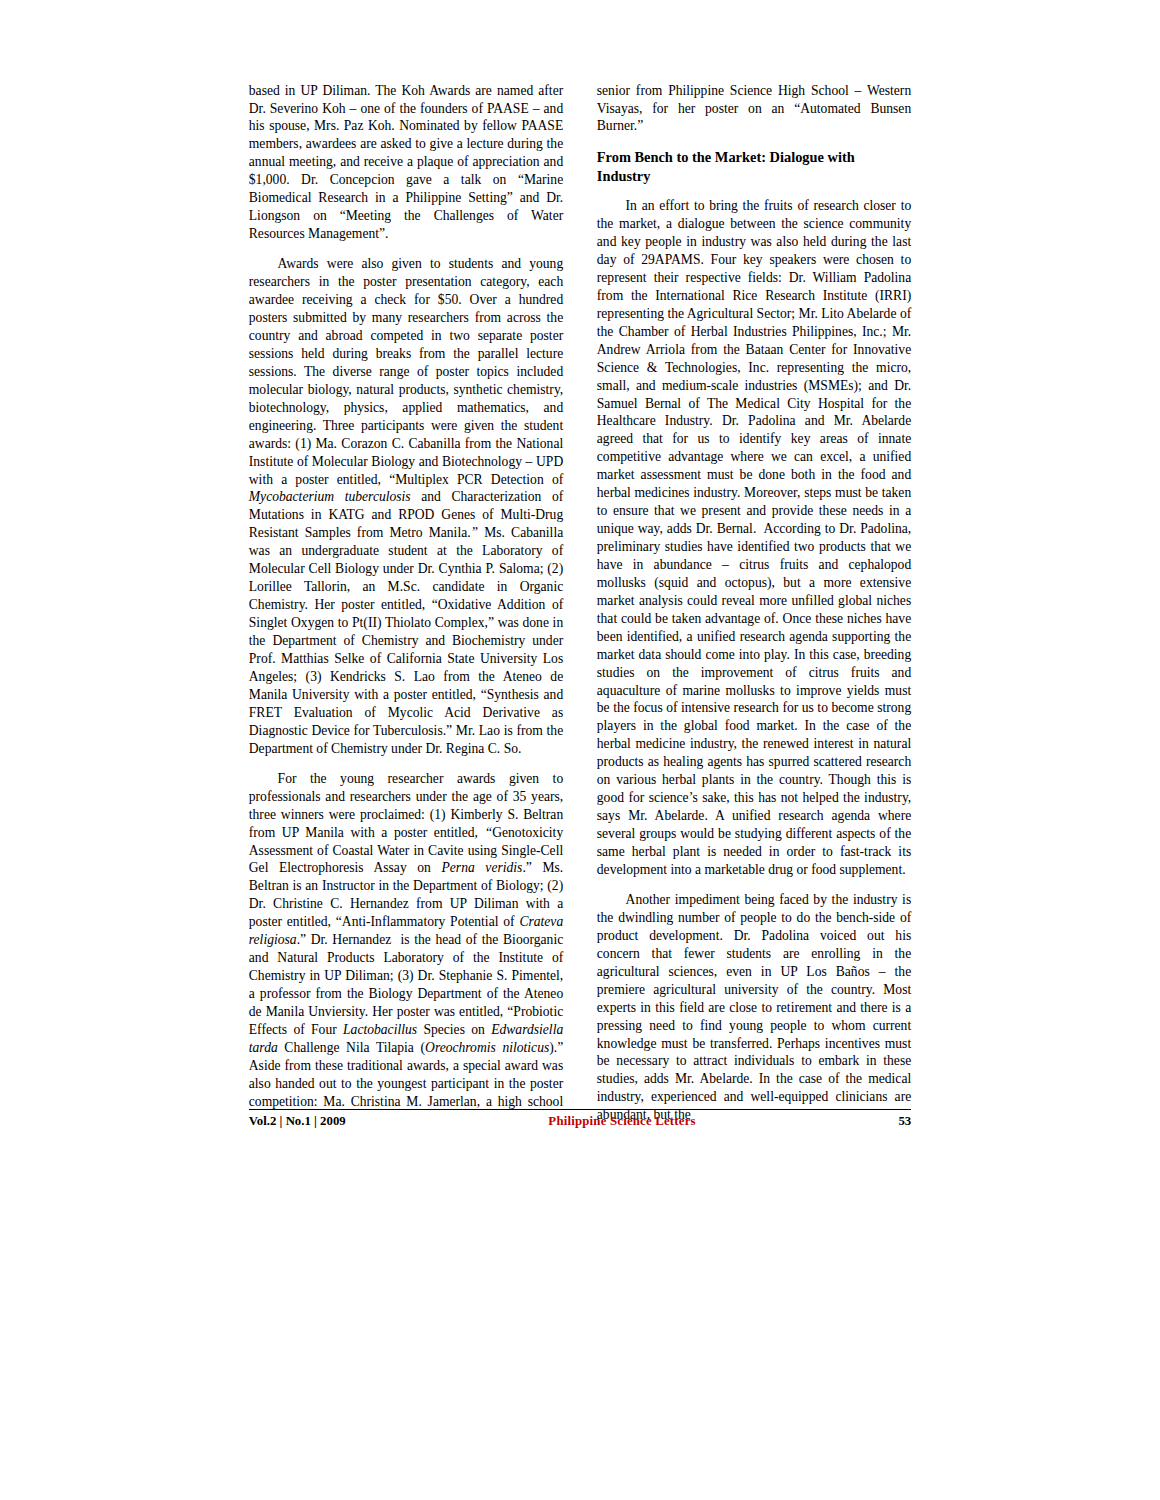based in UP Diliman. The Koh Awards are named after Dr. Severino Koh – one of the founders of PAASE – and his spouse, Mrs. Paz Koh. Nominated by fellow PAASE members, awardees are asked to give a lecture during the annual meeting, and receive a plaque of appreciation and $1,000. Dr. Concepcion gave a talk on “Marine Biomedical Research in a Philippine Setting” and Dr. Liongson on “Meeting the Challenges of Water Resources Management”.
Awards were also given to students and young researchers in the poster presentation category, each awardee receiving a check for $50. Over a hundred posters submitted by many researchers from across the country and abroad competed in two separate poster sessions held during breaks from the parallel lecture sessions. The diverse range of poster topics included molecular biology, natural products, synthetic chemistry, biotechnology, physics, applied mathematics, and engineering. Three participants were given the student awards: (1) Ma. Corazon C. Cabanilla from the National Institute of Molecular Biology and Biotechnology – UPD with a poster entitled, “Multiplex PCR Detection of Mycobacterium tuberculosis and Characterization of Mutations in KATG and RPOD Genes of Multi-Drug Resistant Samples from Metro Manila.” Ms. Cabanilla was an undergraduate student at the Laboratory of Molecular Cell Biology under Dr. Cynthia P. Saloma; (2) Lorillee Tallorin, an M.Sc. candidate in Organic Chemistry. Her poster entitled, “Oxidative Addition of Singlet Oxygen to Pt(II) Thiolato Complex,” was done in the Department of Chemistry and Biochemistry under Prof. Matthias Selke of California State University Los Angeles; (3) Kendricks S. Lao from the Ateneo de Manila University with a poster entitled, “Synthesis and FRET Evaluation of Mycolic Acid Derivative as Diagnostic Device for Tuberculosis.” Mr. Lao is from the Department of Chemistry under Dr. Regina C. So.
For the young researcher awards given to professionals and researchers under the age of 35 years, three winners were proclaimed: (1) Kimberly S. Beltran from UP Manila with a poster entitled, “Genotoxicity Assessment of Coastal Water in Cavite using Single-Cell Gel Electrophoresis Assay on Perna veridis.” Ms. Beltran is an Instructor in the Department of Biology; (2) Dr. Christine C. Hernandez from UP Diliman with a poster entitled, “Anti-Inflammatory Potential of Crateva religiosa.” Dr. Hernandez is the head of the Bioorganic and Natural Products Laboratory of the Institute of Chemistry in UP Diliman; (3) Dr. Stephanie S. Pimentel, a professor from the Biology Department of the Ateneo de Manila Unviersity. Her poster was entitled, “Probiotic Effects of Four Lactobacillus Species on Edwardsiella tarda Challenge Nila Tilapia (Oreochromis niloticus).” Aside from these traditional awards, a special award was also handed out to the youngest participant in the poster competition: Ma. Christina M. Jamerlan, a high school senior from Philippine Science High School – Western Visayas, for her poster on an “Automated Bunsen Burner.”
From Bench to the Market: Dialogue with Industry
In an effort to bring the fruits of research closer to the market, a dialogue between the science community and key people in industry was also held during the last day of 29APAMS. Four key speakers were chosen to represent their respective fields: Dr. William Padolina from the International Rice Research Institute (IRRI) representing the Agricultural Sector; Mr. Lito Abelarde of the Chamber of Herbal Industries Philippines, Inc.; Mr. Andrew Arriola from the Bataan Center for Innovative Science & Technologies, Inc. representing the micro, small, and medium-scale industries (MSMEs); and Dr. Samuel Bernal of The Medical City Hospital for the Healthcare Industry. Dr. Padolina and Mr. Abelarde agreed that for us to identify key areas of innate competitive advantage where we can excel, a unified market assessment must be done both in the food and herbal medicines industry. Moreover, steps must be taken to ensure that we present and provide these needs in a unique way, adds Dr. Bernal. According to Dr. Padolina, preliminary studies have identified two products that we have in abundance – citrus fruits and cephalopod mollusks (squid and octopus), but a more extensive market analysis could reveal more unfilled global niches that could be taken advantage of. Once these niches have been identified, a unified research agenda supporting the market data should come into play. In this case, breeding studies on the improvement of citrus fruits and aquaculture of marine mollusks to improve yields must be the focus of intensive research for us to become strong players in the global food market. In the case of the herbal medicine industry, the renewed interest in natural products as healing agents has spurred scattered research on various herbal plants in the country. Though this is good for science’s sake, this has not helped the industry, says Mr. Abelarde. A unified research agenda where several groups would be studying different aspects of the same herbal plant is needed in order to fast-track its development into a marketable drug or food supplement.
Another impediment being faced by the industry is the dwindling number of people to do the bench-side of product development. Dr. Padolina voiced out his concern that fewer students are enrolling in the agricultural sciences, even in UP Los Baños – the premiere agricultural university of the country. Most experts in this field are close to retirement and there is a pressing need to find young people to whom current knowledge must be transferred. Perhaps incentives must be necessary to attract individuals to embark in these studies, adds Mr. Abelarde. In the case of the medical industry, experienced and well-equipped clinicians are abundant, but the
Vol.2 | No.1 | 2009 Philippine Science Letters 53